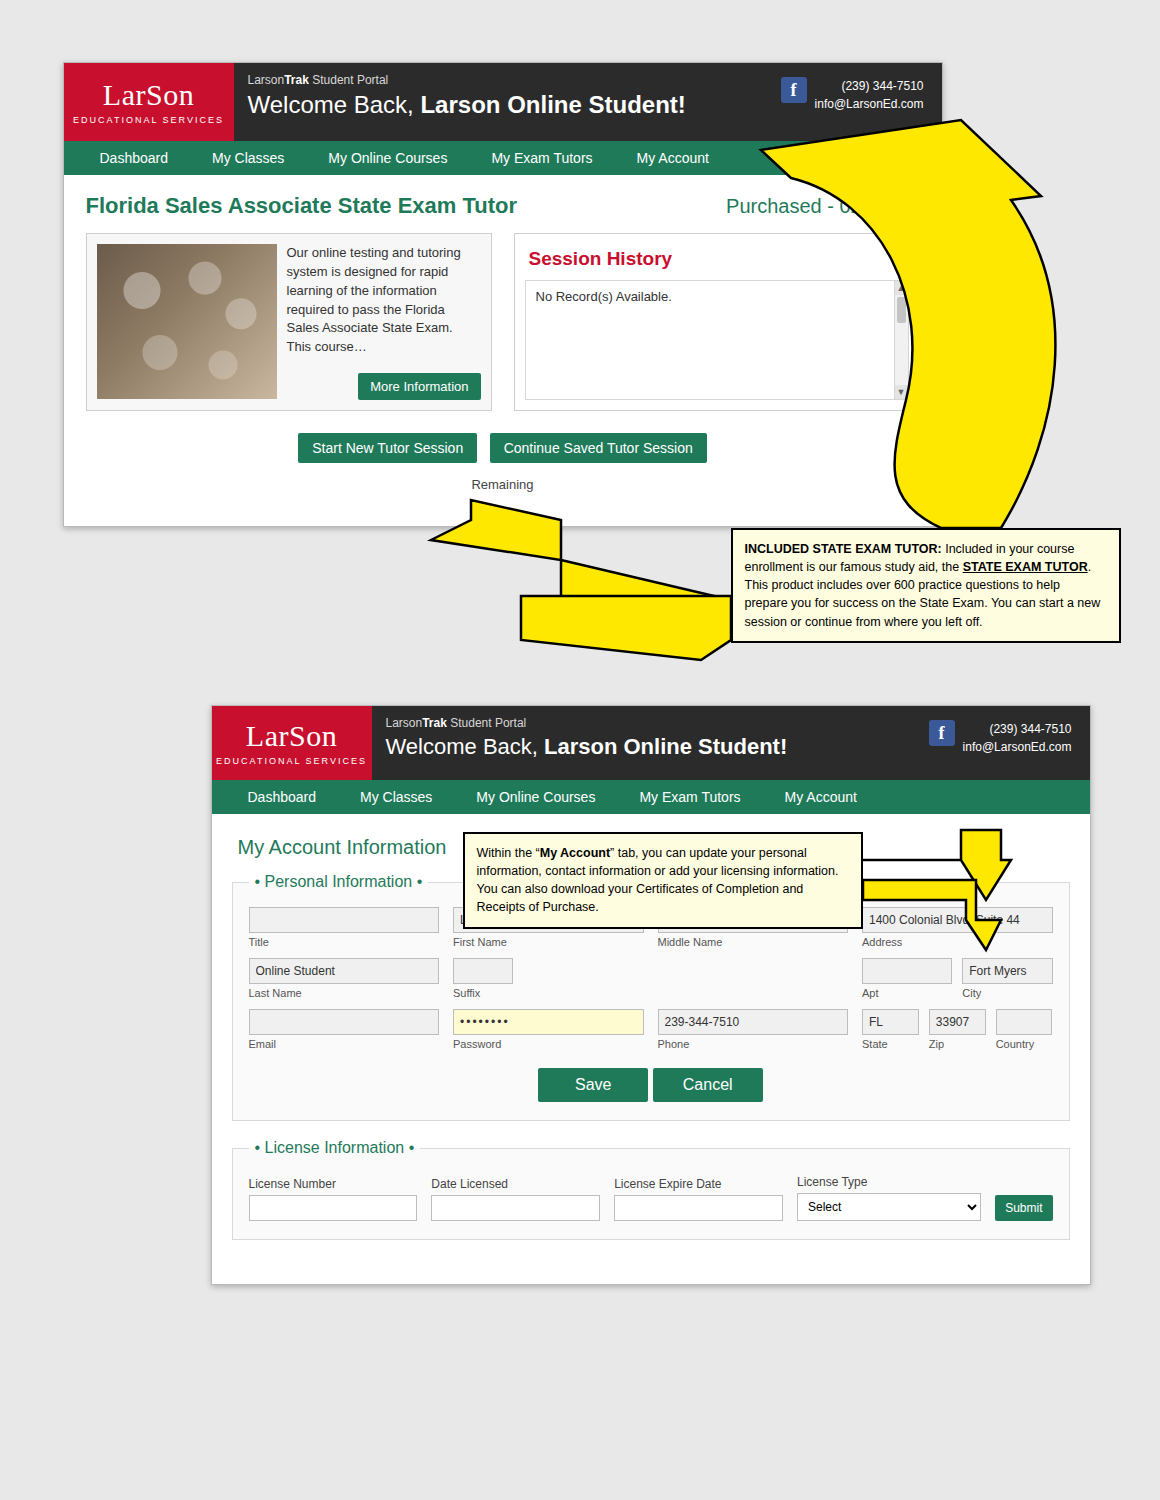LarSon
Educational Services
LarsonTrak Student Portal
Welcome Back, Larson Online Student!
f
(239) 344-7510
info@LarsonEd.com
Dashboard My Classes My Online Courses My Exam Tutors My Account
Florida Sales Associate State Exam Tutor
Purchased - 02-12-20
Our online testing and tutoring system is designed for rapid learning of the information required to pass the Florida Sales Associate State Exam. This course…
More Information
Session History
No Record(s) Available.
▲
▼
Start New Tutor Session Continue Saved Tutor Session
Remaining
LarSon
Educational Services
LarsonTrak Student Portal
Welcome Back, Larson Online Student!
f
(239) 344-7510
info@LarsonEd.com
Dashboard My Classes My Online Courses My Exam Tutors My Account
My Account Information
• Personal Information •
Title
First Name
Middle Name
Address
Last Name
Suffix
Apt
City
Email
Password
Phone
State
Zip
Country
Save Cancel
• License Information •
License Number
Date Licensed
License Expire Date
License Type Select
Submit
INCLUDED STATE EXAM TUTOR: Included in your course enrollment is our famous study aid, the STATE EXAM TUTOR. This product includes over 600 practice questions to help prepare you for success on the State Exam. You can start a new session or continue from where you left off.
Within the “My Account” tab, you can update your personal information, contact information or add your licensing information. You can also download your Certificates of Completion and Receipts of Purchase.